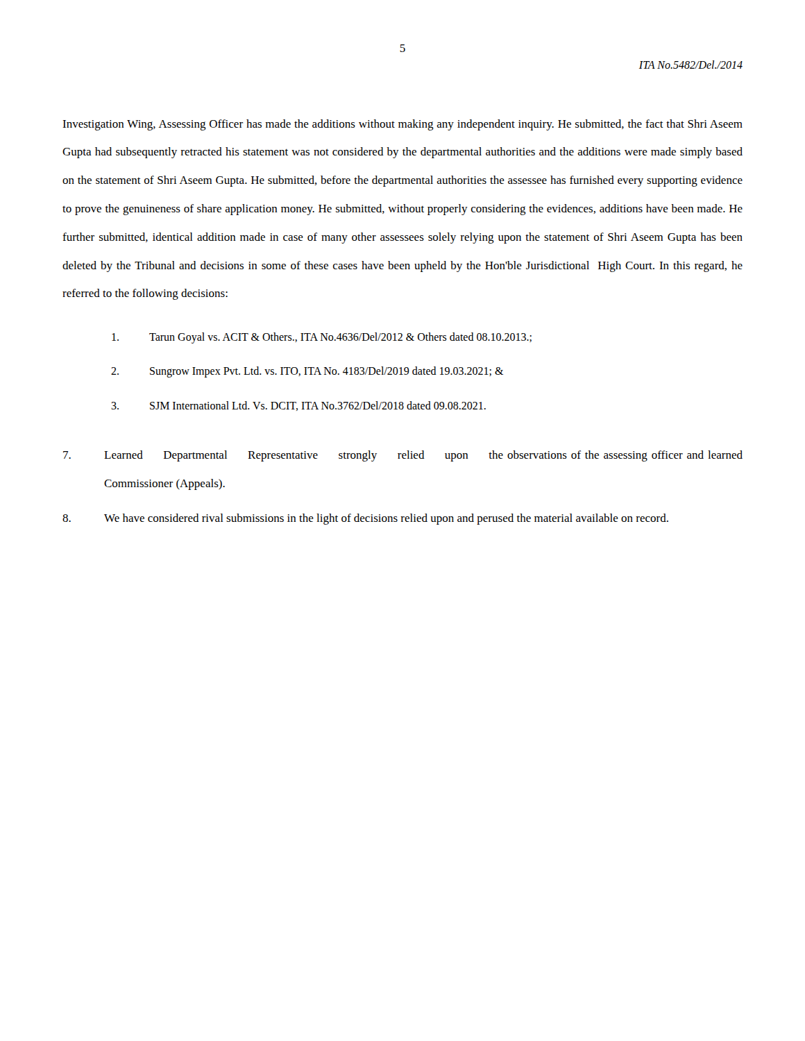5
ITA No.5482/Del./2014
Investigation Wing, Assessing Officer has made the additions without making any independent inquiry. He submitted, the fact that Shri Aseem Gupta had subsequently retracted his statement was not considered by the departmental authorities and the additions were made simply based on the statement of Shri Aseem Gupta. He submitted, before the departmental authorities the assessee has furnished every supporting evidence to prove the genuineness of share application money. He submitted, without properly considering the evidences, additions have been made. He further submitted, identical addition made in case of many other assessees solely relying upon the statement of Shri Aseem Gupta has been deleted by the Tribunal and decisions in some of these cases have been upheld by the Hon'ble Jurisdictional High Court. In this regard, he referred to the following decisions:
Tarun Goyal vs. ACIT & Others., ITA No.4636/Del/2012 & Others dated 08.10.2013.;
Sungrow Impex Pvt. Ltd. vs. ITO, ITA No. 4183/Del/2019 dated 19.03.2021; &
SJM International Ltd. Vs. DCIT, ITA No.3762/Del/2018 dated 09.08.2021.
7.
Learned Departmental Representative strongly relied upon the observations of the assessing officer and learned Commissioner (Appeals).
8.
We have considered rival submissions in the light of decisions relied upon and perused the material available on record.